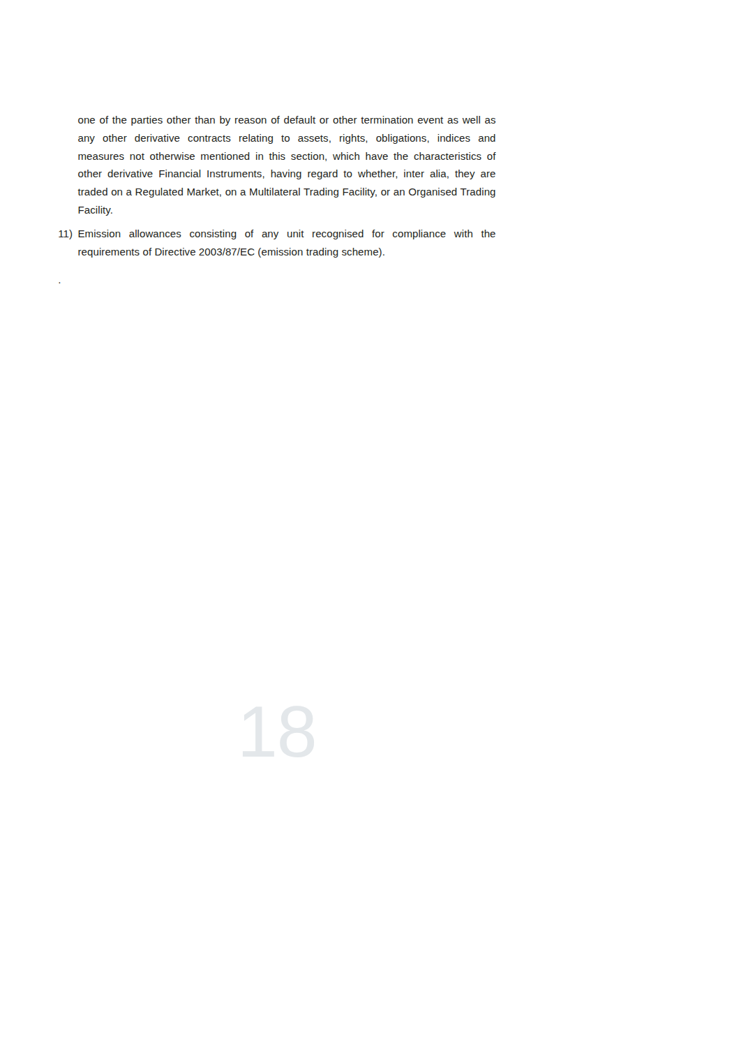one of the parties other than by reason of default or other termination event as well as any other derivative contracts relating to assets, rights, obligations, indices and measures not otherwise mentioned in this section, which have the characteristics of other derivative Financial Instruments, having regard to whether, inter alia, they are traded on a Regulated Market, on a Multilateral Trading Facility, or an Organised Trading Facility.
11) Emission allowances consisting of any unit recognised for compliance with the requirements of Directive 2003/87/EC (emission trading scheme).
.
18